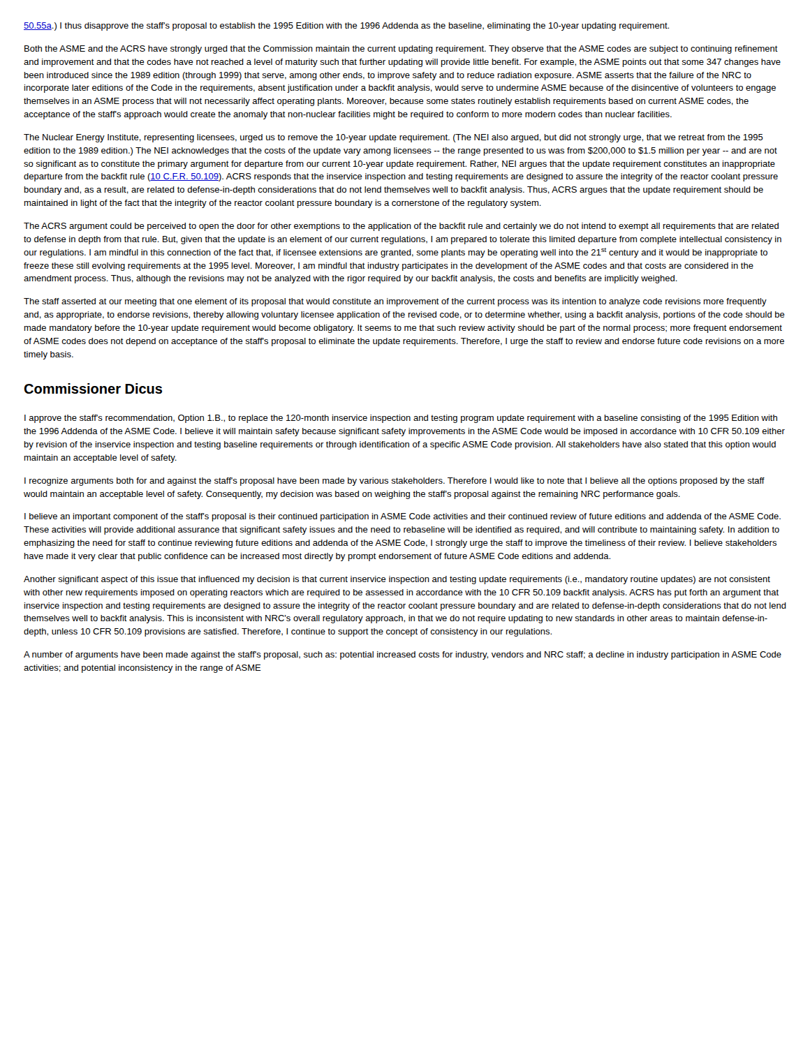50.55a.) I thus disapprove the staff's proposal to establish the 1995 Edition with the 1996 Addenda as the baseline, eliminating the 10-year updating requirement.
Both the ASME and the ACRS have strongly urged that the Commission maintain the current updating requirement. They observe that the ASME codes are subject to continuing refinement and improvement and that the codes have not reached a level of maturity such that further updating will provide little benefit. For example, the ASME points out that some 347 changes have been introduced since the 1989 edition (through 1999) that serve, among other ends, to improve safety and to reduce radiation exposure. ASME asserts that the failure of the NRC to incorporate later editions of the Code in the requirements, absent justification under a backfit analysis, would serve to undermine ASME because of the disincentive of volunteers to engage themselves in an ASME process that will not necessarily affect operating plants. Moreover, because some states routinely establish requirements based on current ASME codes, the acceptance of the staff's approach would create the anomaly that non-nuclear facilities might be required to conform to more modern codes than nuclear facilities.
The Nuclear Energy Institute, representing licensees, urged us to remove the 10-year update requirement. (The NEI also argued, but did not strongly urge, that we retreat from the 1995 edition to the 1989 edition.) The NEI acknowledges that the costs of the update vary among licensees -- the range presented to us was from $200,000 to $1.5 million per year -- and are not so significant as to constitute the primary argument for departure from our current 10-year update requirement. Rather, NEI argues that the update requirement constitutes an inappropriate departure from the backfit rule (10 C.F.R. 50.109). ACRS responds that the inservice inspection and testing requirements are designed to assure the integrity of the reactor coolant pressure boundary and, as a result, are related to defense-in-depth considerations that do not lend themselves well to backfit analysis. Thus, ACRS argues that the update requirement should be maintained in light of the fact that the integrity of the reactor coolant pressure boundary is a cornerstone of the regulatory system.
The ACRS argument could be perceived to open the door for other exemptions to the application of the backfit rule and certainly we do not intend to exempt all requirements that are related to defense in depth from that rule. But, given that the update is an element of our current regulations, I am prepared to tolerate this limited departure from complete intellectual consistency in our regulations. I am mindful in this connection of the fact that, if licensee extensions are granted, some plants may be operating well into the 21st century and it would be inappropriate to freeze these still evolving requirements at the 1995 level. Moreover, I am mindful that industry participates in the development of the ASME codes and that costs are considered in the amendment process. Thus, although the revisions may not be analyzed with the rigor required by our backfit analysis, the costs and benefits are implicitly weighed.
The staff asserted at our meeting that one element of its proposal that would constitute an improvement of the current process was its intention to analyze code revisions more frequently and, as appropriate, to endorse revisions, thereby allowing voluntary licensee application of the revised code, or to determine whether, using a backfit analysis, portions of the code should be made mandatory before the 10-year update requirement would become obligatory. It seems to me that such review activity should be part of the normal process; more frequent endorsement of ASME codes does not depend on acceptance of the staff's proposal to eliminate the update requirements. Therefore, I urge the staff to review and endorse future code revisions on a more timely basis.
Commissioner Dicus
I approve the staff's recommendation, Option 1.B., to replace the 120-month inservice inspection and testing program update requirement with a baseline consisting of the 1995 Edition with the 1996 Addenda of the ASME Code. I believe it will maintain safety because significant safety improvements in the ASME Code would be imposed in accordance with 10 CFR 50.109 either by revision of the inservice inspection and testing baseline requirements or through identification of a specific ASME Code provision. All stakeholders have also stated that this option would maintain an acceptable level of safety.
I recognize arguments both for and against the staff's proposal have been made by various stakeholders. Therefore I would like to note that I believe all the options proposed by the staff would maintain an acceptable level of safety. Consequently, my decision was based on weighing the staff's proposal against the remaining NRC performance goals.
I believe an important component of the staff's proposal is their continued participation in ASME Code activities and their continued review of future editions and addenda of the ASME Code. These activities will provide additional assurance that significant safety issues and the need to rebaseline will be identified as required, and will contribute to maintaining safety. In addition to emphasizing the need for staff to continue reviewing future editions and addenda of the ASME Code, I strongly urge the staff to improve the timeliness of their review. I believe stakeholders have made it very clear that public confidence can be increased most directly by prompt endorsement of future ASME Code editions and addenda.
Another significant aspect of this issue that influenced my decision is that current inservice inspection and testing update requirements (i.e., mandatory routine updates) are not consistent with other new requirements imposed on operating reactors which are required to be assessed in accordance with the 10 CFR 50.109 backfit analysis. ACRS has put forth an argument that inservice inspection and testing requirements are designed to assure the integrity of the reactor coolant pressure boundary and are related to defense-in-depth considerations that do not lend themselves well to backfit analysis. This is inconsistent with NRC's overall regulatory approach, in that we do not require updating to new standards in other areas to maintain defense-in-depth, unless 10 CFR 50.109 provisions are satisfied. Therefore, I continue to support the concept of consistency in our regulations.
A number of arguments have been made against the staff's proposal, such as: potential increased costs for industry, vendors and NRC staff; a decline in industry participation in ASME Code activities; and potential inconsistency in the range of ASME